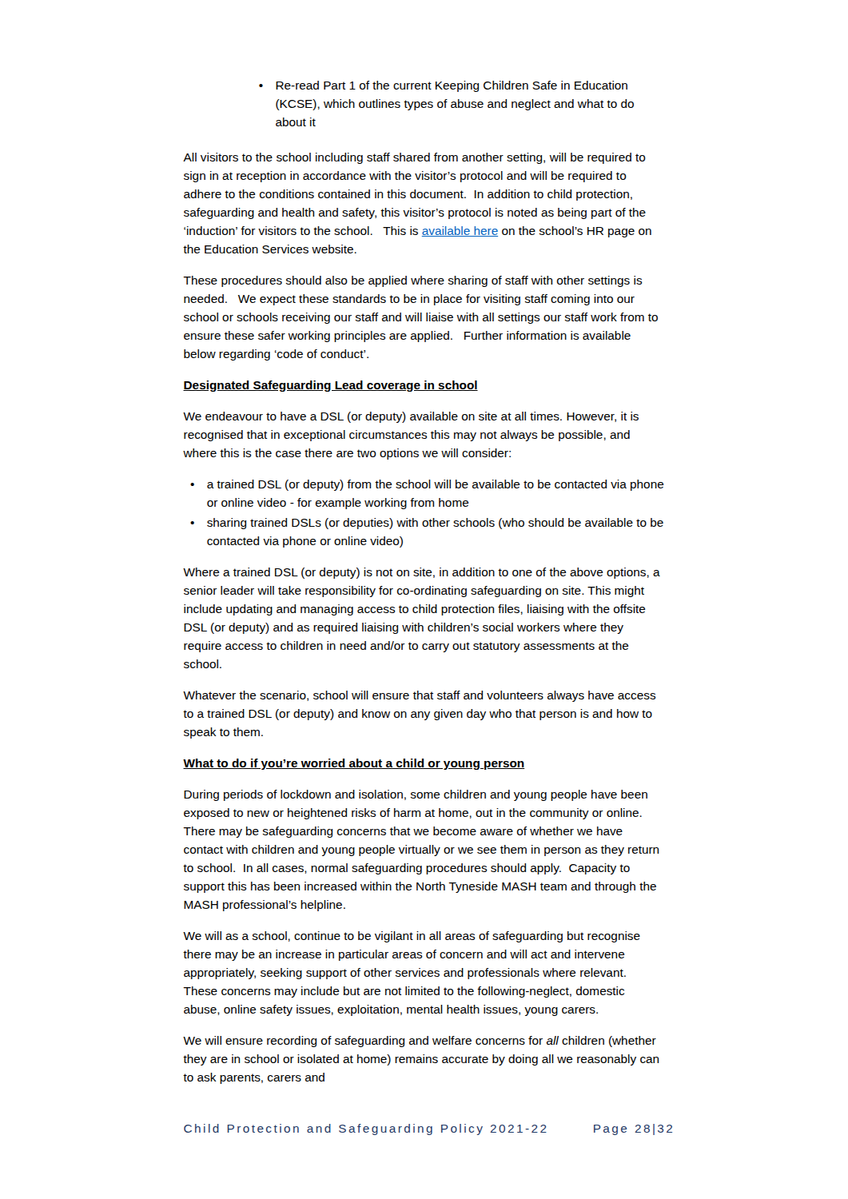Re-read Part 1 of the current Keeping Children Safe in Education (KCSE), which outlines types of abuse and neglect and what to do about it
All visitors to the school including staff shared from another setting, will be required to sign in at reception in accordance with the visitor’s protocol and will be required to adhere to the conditions contained in this document. In addition to child protection, safeguarding and health and safety, this visitor’s protocol is noted as being part of the ‘induction’ for visitors to the school. This is available here on the school’s HR page on the Education Services website.
These procedures should also be applied where sharing of staff with other settings is needed. We expect these standards to be in place for visiting staff coming into our school or schools receiving our staff and will liaise with all settings our staff work from to ensure these safer working principles are applied. Further information is available below regarding ‘code of conduct’.
Designated Safeguarding Lead coverage in school
We endeavour to have a DSL (or deputy) available on site at all times. However, it is recognised that in exceptional circumstances this may not always be possible, and where this is the case there are two options we will consider:
a trained DSL (or deputy) from the school will be available to be contacted via phone or online video - for example working from home
sharing trained DSLs (or deputies) with other schools (who should be available to be contacted via phone or online video)
Where a trained DSL (or deputy) is not on site, in addition to one of the above options, a senior leader will take responsibility for co-ordinating safeguarding on site. This might include updating and managing access to child protection files, liaising with the offsite DSL (or deputy) and as required liaising with children’s social workers where they require access to children in need and/or to carry out statutory assessments at the school.
Whatever the scenario, school will ensure that staff and volunteers always have access to a trained DSL (or deputy) and know on any given day who that person is and how to speak to them.
What to do if you’re worried about a child or young person
During periods of lockdown and isolation, some children and young people have been exposed to new or heightened risks of harm at home, out in the community or online. There may be safeguarding concerns that we become aware of whether we have contact with children and young people virtually or we see them in person as they return to school. In all cases, normal safeguarding procedures should apply. Capacity to support this has been increased within the North Tyneside MASH team and through the MASH professional’s helpline.
We will as a school, continue to be vigilant in all areas of safeguarding but recognise there may be an increase in particular areas of concern and will act and intervene appropriately, seeking support of other services and professionals where relevant. These concerns may include but are not limited to the following-neglect, domestic abuse, online safety issues, exploitation, mental health issues, young carers.
We will ensure recording of safeguarding and welfare concerns for all children (whether they are in school or isolated at home) remains accurate by doing all we reasonably can to ask parents, carers and
Child Protection and Safeguarding Policy 2021-22 Page 28|32